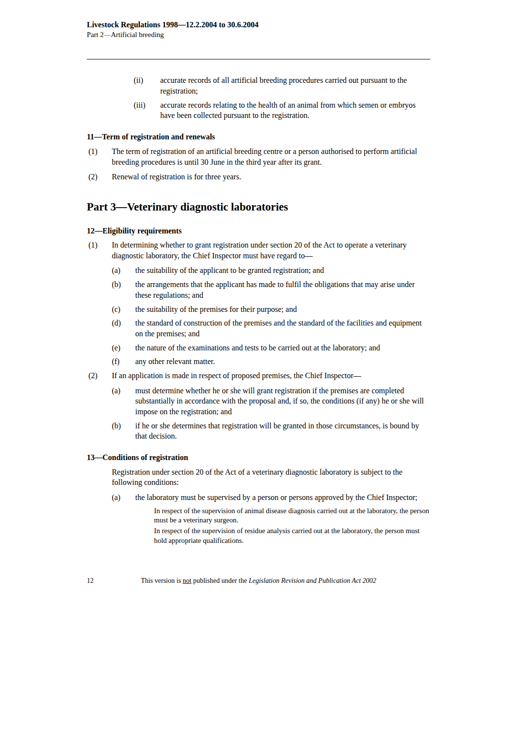Livestock Regulations 1998—12.2.2004 to 30.6.2004
Part 2—Artificial breeding
(ii) accurate records of all artificial breeding procedures carried out pursuant to the registration;
(iii) accurate records relating to the health of an animal from which semen or embryos have been collected pursuant to the registration.
11—Term of registration and renewals
(1) The term of registration of an artificial breeding centre or a person authorised to perform artificial breeding procedures is until 30 June in the third year after its grant.
(2) Renewal of registration is for three years.
Part 3—Veterinary diagnostic laboratories
12—Eligibility requirements
(1) In determining whether to grant registration under section 20 of the Act to operate a veterinary diagnostic laboratory, the Chief Inspector must have regard to—
(a) the suitability of the applicant to be granted registration; and
(b) the arrangements that the applicant has made to fulfil the obligations that may arise under these regulations; and
(c) the suitability of the premises for their purpose; and
(d) the standard of construction of the premises and the standard of the facilities and equipment on the premises; and
(e) the nature of the examinations and tests to be carried out at the laboratory; and
(f) any other relevant matter.
(2) If an application is made in respect of proposed premises, the Chief Inspector—
(a) must determine whether he or she will grant registration if the premises are completed substantially in accordance with the proposal and, if so, the conditions (if any) he or she will impose on the registration; and
(b) if he or she determines that registration will be granted in those circumstances, is bound by that decision.
13—Conditions of registration
Registration under section 20 of the Act of a veterinary diagnostic laboratory is subject to the following conditions:
(a) the laboratory must be supervised by a person or persons approved by the Chief Inspector;
In respect of the supervision of animal disease diagnosis carried out at the laboratory, the person must be a veterinary surgeon.
In respect of the supervision of residue analysis carried out at the laboratory, the person must hold appropriate qualifications.
12
This version is not published under the Legislation Revision and Publication Act 2002